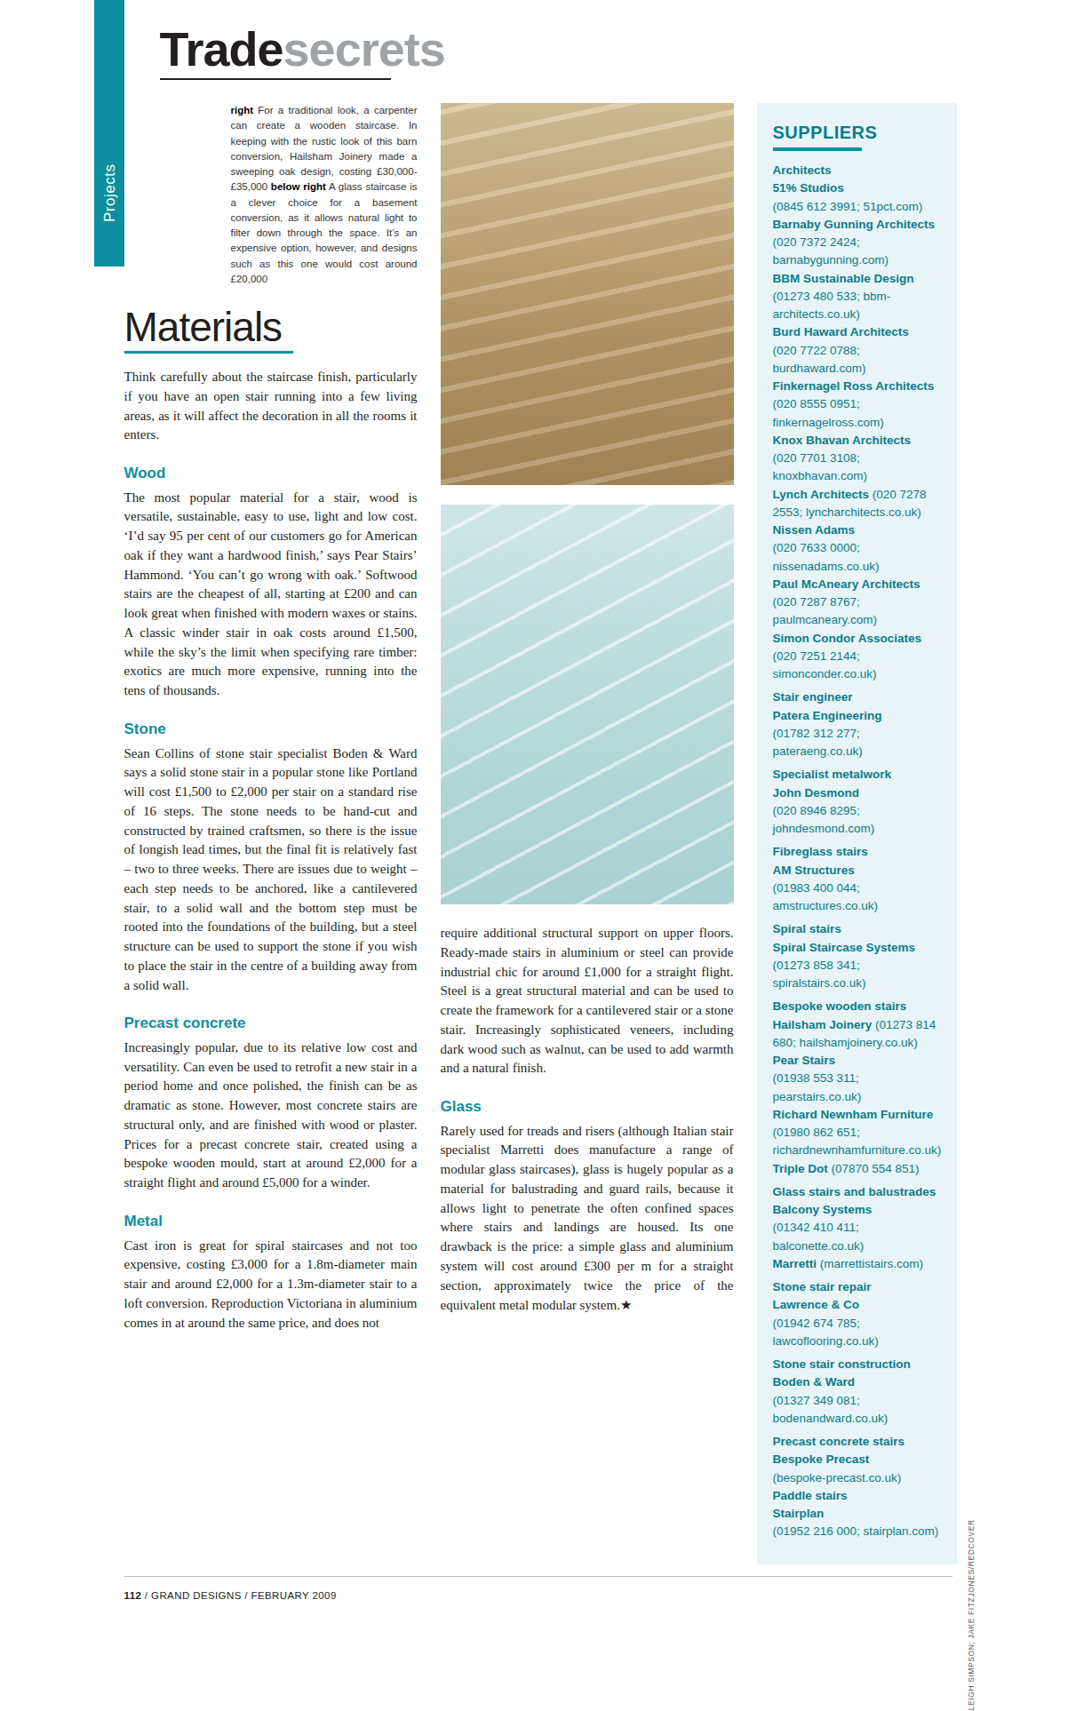Projects
Trade secrets
right For a traditional look, a carpenter can create a wooden staircase. In keeping with the rustic look of this barn conversion, Hailsham Joinery made a sweeping oak design, costing £30,000-£35,000 below right A glass staircase is a clever choice for a basement conversion, as it allows natural light to filter down through the space. It’s an expensive option, however, and designs such as this one would cost around £20,000
Materials
Think carefully about the staircase finish, particularly if you have an open stair running into a few living areas, as it will affect the decoration in all the rooms it enters.
Wood
The most popular material for a stair, wood is versatile, sustainable, easy to use, light and low cost. ‘I’d say 95 per cent of our customers go for American oak if they want a hardwood finish,’ says Pear Stairs’ Hammond. ‘You can’t go wrong with oak.’ Softwood stairs are the cheapest of all, starting at £200 and can look great when finished with modern waxes or stains. A classic winder stair in oak costs around £1,500, while the sky’s the limit when specifying rare timber: exotics are much more expensive, running into the tens of thousands.
Stone
Sean Collins of stone stair specialist Boden & Ward says a solid stone stair in a popular stone like Portland will cost £1,500 to £2,000 per stair on a standard rise of 16 steps. The stone needs to be hand-cut and constructed by trained craftsmen, so there is the issue of longish lead times, but the final fit is relatively fast – two to three weeks. There are issues due to weight – each step needs to be anchored, like a cantilevered stair, to a solid wall and the bottom step must be rooted into the foundations of the building, but a steel structure can be used to support the stone if you wish to place the stair in the centre of a building away from a solid wall.
Precast concrete
Increasingly popular, due to its relative low cost and versatility. Can even be used to retrofit a new stair in a period home and once polished, the finish can be as dramatic as stone. However, most concrete stairs are structural only, and are finished with wood or plaster. Prices for a precast concrete stair, created using a bespoke wooden mould, start at around £2,000 for a straight flight and around £5,000 for a winder.
Metal
Cast iron is great for spiral staircases and not too expensive, costing £3,000 for a 1.8m-diameter main stair and around £2,000 for a 1.3m-diameter stair to a loft conversion. Reproduction Victoriana in aluminium comes in at around the same price, and does not
require additional structural support on upper floors. Ready-made stairs in aluminium or steel can provide industrial chic for around £1,000 for a straight flight. Steel is a great structural material and can be used to create the framework for a cantilevered stair or a stone stair. Increasingly sophisticated veneers, including dark wood such as walnut, can be used to add warmth and a natural finish.
Glass
Rarely used for treads and risers (although Italian stair specialist Marretti does manufacture a range of modular glass staircases), glass is hugely popular as a material for balustrading and guard rails, because it allows light to penetrate the often confined spaces where stairs and landings are housed. Its one drawback is the price: a simple glass and aluminium system will cost around £300 per m for a straight section, approximately twice the price of the equivalent metal modular system.★
SUPPLIERS
Architects
51% Studios
(0845 612 3991; 51pct.com)
Barnaby Gunning Architects
(020 7372 2424; barnabygunning.com)
BBM Sustainable Design
(01273 480 533; bbm-architects.co.uk)
Burd Haward Architects
(020 7722 0788; burdhaward.com)
Finkernagel Ross Architects
(020 8555 0951; finkernagelross.com)
Knox Bhavan Architects
(020 7701 3108; knoxbhavan.com)
Lynch Architects (020 7278 2553; lyncharchitects.co.uk)
Nissen Adams
(020 7633 0000; nissenadams.co.uk)
Paul McAneary Architects
(020 7287 8767; paulmcaneary.com)
Simon Condor Associates
(020 7251 2144; simonconder.co.uk)
Stair engineer
Patera Engineering
(01782 312 277; pateraeng.co.uk)
Specialist metalwork
John Desmond
(020 8946 8295; johndesmond.com)
Fibreglass stairs
AM Structures
(01983 400 044; amstructures.co.uk)
Spiral stairs
Spiral Staircase Systems
(01273 858 341; spiralstairs.co.uk)
Bespoke wooden stairs
Hailsham Joinery (01273 814 680; hailshamjoinery.co.uk)
Pear Stairs
(01938 553 311; pearstairs.co.uk)
Richard Newnham Furniture
(01980 862 651; richardnewnhamfurniture.co.uk)
Triple Dot (07870 554 851)
Glass stairs and balustrades
Balcony Systems
(01342 410 411; balconette.co.uk)
Marretti (marrettistairs.com)
Stone stair repair
Lawrence & Co
(01942 674 785; lawcoflooring.co.uk)
Stone stair construction
Boden & Ward
(01327 349 081; bodenandward.co.uk)
Precast concrete stairs
Bespoke Precast
(bespoke-precast.co.uk)
Paddle stairs
Stairplan
(01952 216 000; stairplan.com)
LEIGH SIMPSON; JAKE FITZJONES/REDCOVER
112 / GRAND DESIGNS / FEBRUARY 2009